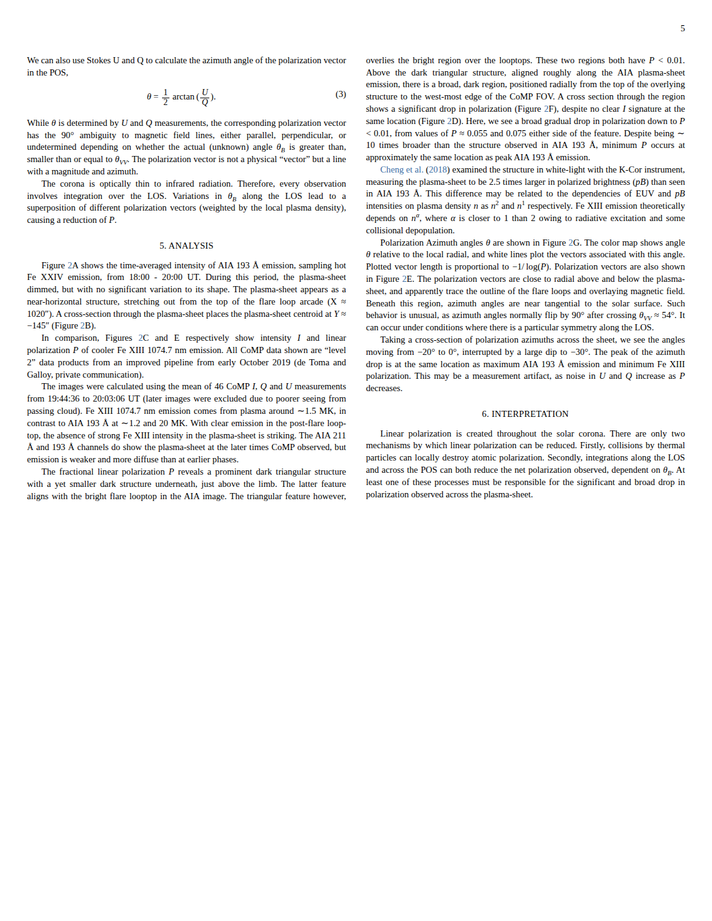5
We can also use Stokes U and Q to calculate the azimuth angle of the polarization vector in the POS,
θ = 12 arctan (UQ). (3)
While θ is determined by U and Q measurements, the corresponding polarization vector has the 90° ambiguity to magnetic field lines, either parallel, perpendicular, or undetermined depending on whether the actual (unknown) angle θB is greater than, smaller than or equal to θVV. The polarization vector is not a physical “vector” but a line with a magnitude and azimuth.
The corona is optically thin to infrared radiation. Therefore, every observation involves integration over the LOS. Variations in θB along the LOS lead to a superposition of different polarization vectors (weighted by the local plasma density), causing a reduction of P.
5. Analysis
Figure 2 A shows the time-averaged intensity of AIA 193 Å emission, sampling hot Fe XXIV emission, from 18:00 - 20:00 UT. During this period, the plasma-sheet dimmed, but with no significant variation to its shape. The plasma-sheet appears as a near-horizontal structure, stretching out from the top of the flare loop arcade (X ≈ 1020″). A cross-section through the plasma-sheet places the plasma-sheet centroid at Y ≈ −145″ (Figure 2 B).
In comparison, Figures 2 C and E respectively show intensity I and linear polarization P of cooler Fe XIII 1074.7 nm emission. All CoMP data shown are “level 2” data products from an improved pipeline from early October 2019 (de Toma and Galloy, private communication).
The images were calculated using the mean of 46 CoMP I, Q and U measurements from 19:44:36 to 20:03:06 UT (later images were excluded due to poorer seeing from passing cloud). Fe XIII 1074.7 nm emission comes from plasma around ∼1.5 MK, in contrast to AIA 193 Å at ∼1.2 and 20 MK. With clear emission in the post-flare loop-top, the absence of strong Fe XIII intensity in the plasma-sheet is striking. The AIA 211 Å and 193 Å channels do show the plasma-sheet at the later times CoMP observed, but emission is weaker and more diffuse than at earlier phases.
The fractional linear polarization P reveals a prominent dark triangular structure with a yet smaller dark structure underneath, just above the limb. The latter feature aligns with the bright flare looptop in the AIA image. The triangular feature however, overlies the bright region over the looptops. These two regions both have P < 0.01. Above the dark triangular structure, aligned roughly along the AIA plasma-sheet emission, there is a broad, dark region, positioned radially from the top of the overlying structure to the west-most edge of the CoMP FOV. A cross section through the region shows a significant drop in polarization (Figure 2 F), despite no clear I signature at the same location (Figure 2 D). Here, we see a broad gradual drop in polarization down to P < 0.01, from values of P ≈ 0.055 and 0.075 either side of the feature. Despite being ∼ 10 times broader than the structure observed in AIA 193 Å, minimum P occurs at approximately the same location as peak AIA 193 Å emission.
Cheng et al. (2018) examined the structure in white-light with the K-Cor instrument, measuring the plasma-sheet to be 2.5 times larger in polarized brightness (pB) than seen in AIA 193 Å. This difference may be related to the dependencies of EUV and pB intensities on plasma density n as n2 and n1 respectively. Fe XIII emission theoretically depends on nα, where α is closer to 1 than 2 owing to radiative excitation and some collisional depopulation.
Polarization Azimuth angles θ are shown in Figure 2 G. The color map shows angle θ relative to the local radial, and white lines plot the vectors associated with this angle. Plotted vector length is proportional to −1/ log(P). Polarization vectors are also shown in Figure 2 E. The polarization vectors are close to radial above and below the plasma-sheet, and apparently trace the outline of the flare loops and overlaying magnetic field. Beneath this region, azimuth angles are near tangential to the solar surface. Such behavior is unusual, as azimuth angles normally flip by 90° after crossing θVV ≈ 54°. It can occur under conditions where there is a particular symmetry along the LOS.
Taking a cross-section of polarization azimuths across the sheet, we see the angles moving from −20° to 0°, interrupted by a large dip to −30°. The peak of the azimuth drop is at the same location as maximum AIA 193 Å emission and minimum Fe XIII polarization. This may be a measurement artifact, as noise in U and Q increase as P decreases.
6. Interpretation
Linear polarization is created throughout the solar corona. There are only two mechanisms by which linear polarization can be reduced. Firstly, collisions by thermal particles can locally destroy atomic polarization. Secondly, integrations along the LOS and across the POS can both reduce the net polarization observed, dependent on θB. At least one of these processes must be responsible for the significant and broad drop in polarization observed across the plasma-sheet.